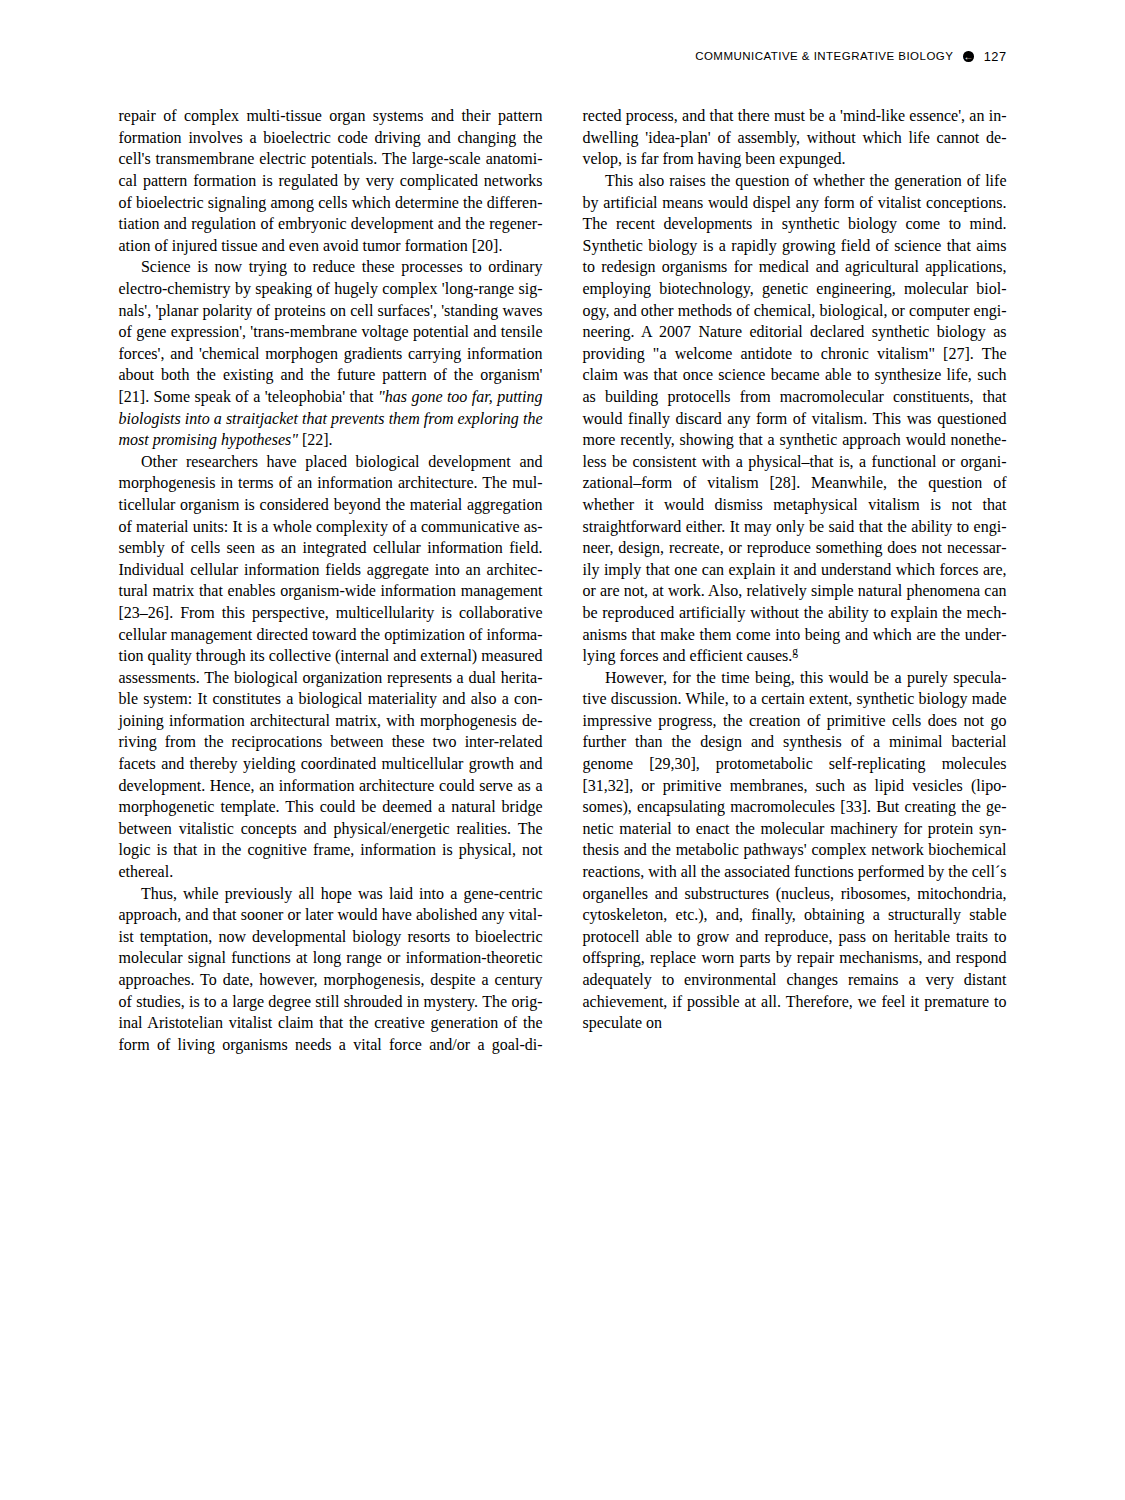Communicative & Integrative Biology ← 127
repair of complex multi-tissue organ systems and their pattern formation involves a bioelectric code driving and changing the cell's transmembrane electric potentials. The large-scale anatomical pattern formation is regulated by very complicated networks of bioelectric signaling among cells which determine the differentiation and regulation of embryonic development and the regeneration of injured tissue and even avoid tumor formation [20].
Science is now trying to reduce these processes to ordinary electro-chemistry by speaking of hugely complex 'long-range signals', 'planar polarity of proteins on cell surfaces', 'standing waves of gene expression', 'trans-membrane voltage potential and tensile forces', and 'chemical morphogen gradients carrying information about both the existing and the future pattern of the organism' [21]. Some speak of a 'teleophobia' that "has gone too far, putting biologists into a straitjacket that prevents them from exploring the most promising hypotheses" [22].
Other researchers have placed biological development and morphogenesis in terms of an information architecture. The multicellular organism is considered beyond the material aggregation of material units: It is a whole complexity of a communicative assembly of cells seen as an integrated cellular information field. Individual cellular information fields aggregate into an architectural matrix that enables organism-wide information management [23–26]. From this perspective, multicellularity is collaborative cellular management directed toward the optimization of information quality through its collective (internal and external) measured assessments. The biological organization represents a dual heritable system: It constitutes a biological materiality and also a conjoining information architectural matrix, with morphogenesis deriving from the reciprocations between these two inter-related facets and thereby yielding coordinated multicellular growth and development. Hence, an information architecture could serve as a morphogenetic template. This could be deemed a natural bridge between vitalistic concepts and physical/energetic realities. The logic is that in the cognitive frame, information is physical, not ethereal.
Thus, while previously all hope was laid into a gene-centric approach, and that sooner or later would have abolished any vitalist temptation, now developmental biology resorts to bioelectric molecular signal functions at long range or information-theoretic approaches. To date, however, morphogenesis, despite a century of studies, is to a large degree still shrouded in mystery. The original Aristotelian vitalist claim that the creative generation of the form of living organisms needs a vital force and/or a goal-directed process, and that there must be a 'mind-like essence', an indwelling 'idea-plan' of assembly, without which life cannot develop, is far from having been expunged.
This also raises the question of whether the generation of life by artificial means would dispel any form of vitalist conceptions. The recent developments in synthetic biology come to mind. Synthetic biology is a rapidly growing field of science that aims to redesign organisms for medical and agricultural applications, employing biotechnology, genetic engineering, molecular biology, and other methods of chemical, biological, or computer engineering. A 2007 Nature editorial declared synthetic biology as providing "a welcome antidote to chronic vitalism" [27]. The claim was that once science became able to synthesize life, such as building protocells from macromolecular constituents, that would finally discard any form of vitalism. This was questioned more recently, showing that a synthetic approach would nonetheless be consistent with a physical–that is, a functional or organizational–form of vitalism [28]. Meanwhile, the question of whether it would dismiss metaphysical vitalism is not that straightforward either. It may only be said that the ability to engineer, design, recreate, or reproduce something does not necessarily imply that one can explain it and understand which forces are, or are not, at work. Also, relatively simple natural phenomena can be reproduced artificially without the ability to explain the mechanisms that make them come into being and which are the underlying forces and efficient causes.g
However, for the time being, this would be a purely speculative discussion. While, to a certain extent, synthetic biology made impressive progress, the creation of primitive cells does not go further than the design and synthesis of a minimal bacterial genome [29,30], protometabolic self-replicating molecules [31,32], or primitive membranes, such as lipid vesicles (liposomes), encapsulating macromolecules [33]. But creating the genetic material to enact the molecular machinery for protein synthesis and the metabolic pathways' complex network biochemical reactions, with all the associated functions performed by the cell´s organelles and substructures (nucleus, ribosomes, mitochondria, cytoskeleton, etc.), and, finally, obtaining a structurally stable protocell able to grow and reproduce, pass on heritable traits to offspring, replace worn parts by repair mechanisms, and respond adequately to environmental changes remains a very distant achievement, if possible at all. Therefore, we feel it premature to speculate on